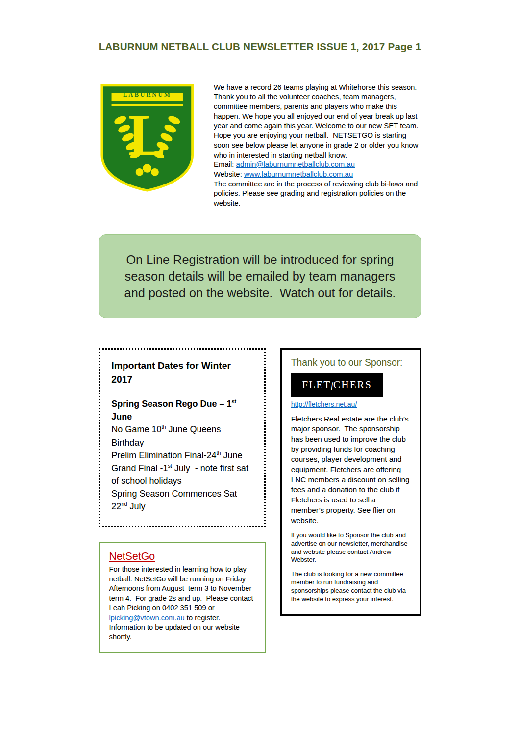LABURNUM NETBALL CLUB NEWSLETTER ISSUE 1, 2017Page 1
LABURNUM L
We have a record 26 teams playing at Whitehorse this season. Thank you to all the volunteer coaches, team managers, committee members, parents and players who make this happen. We hope you all enjoyed our end of year break up last year and come again this year. Welcome to our new SET team. Hope you are enjoying your netball. NETSETGO is starting soon see below please let anyone in grade 2 or older you know who in interested in starting netball know.
Email: admin@laburnumnetballclub.com.au
Website: www.laburnumnetballclub.com.au
The committee are in the process of reviewing club bi-laws and policies. Please see grading and registration policies on the website.
On Line Registration will be introduced for spring season details will be emailed by team managers and posted on the website. Watch out for details.
Important Dates for Winter 2017
Spring Season Rego Due – 1st June
No Game 10th June Queens Birthday
Prelim Elimination Final-24th June
Grand Final -1st July - note first sat of school holidays
Spring Season Commences Sat 22nd July
NetSetGo
For those interested in learning how to play netball. NetSetGo will be running on Friday Afternoons from August term 3 to November term 4. For grade 2s and up. Please contact Leah Picking on 0402 351 509 or lpicking@vtown.com.au to register. Information to be updated on our website shortly.
Thank you to our Sponsor:
FLETf CHERS
http://fletchers.net.au/
Fletchers Real estate are the club’s major sponsor. The sponsorship has been used to improve the club by providing funds for coaching courses, player development and equipment. Fletchers are offering LNC members a discount on selling fees and a donation to the club if Fletchers is used to sell a member’s property. See flier on website.
If you would like to Sponsor the club and advertise on our newsletter, merchandise and website please contact Andrew Webster.
The club is looking for a new committee member to run fundraising and sponsorships please contact the club via the website to express your interest.